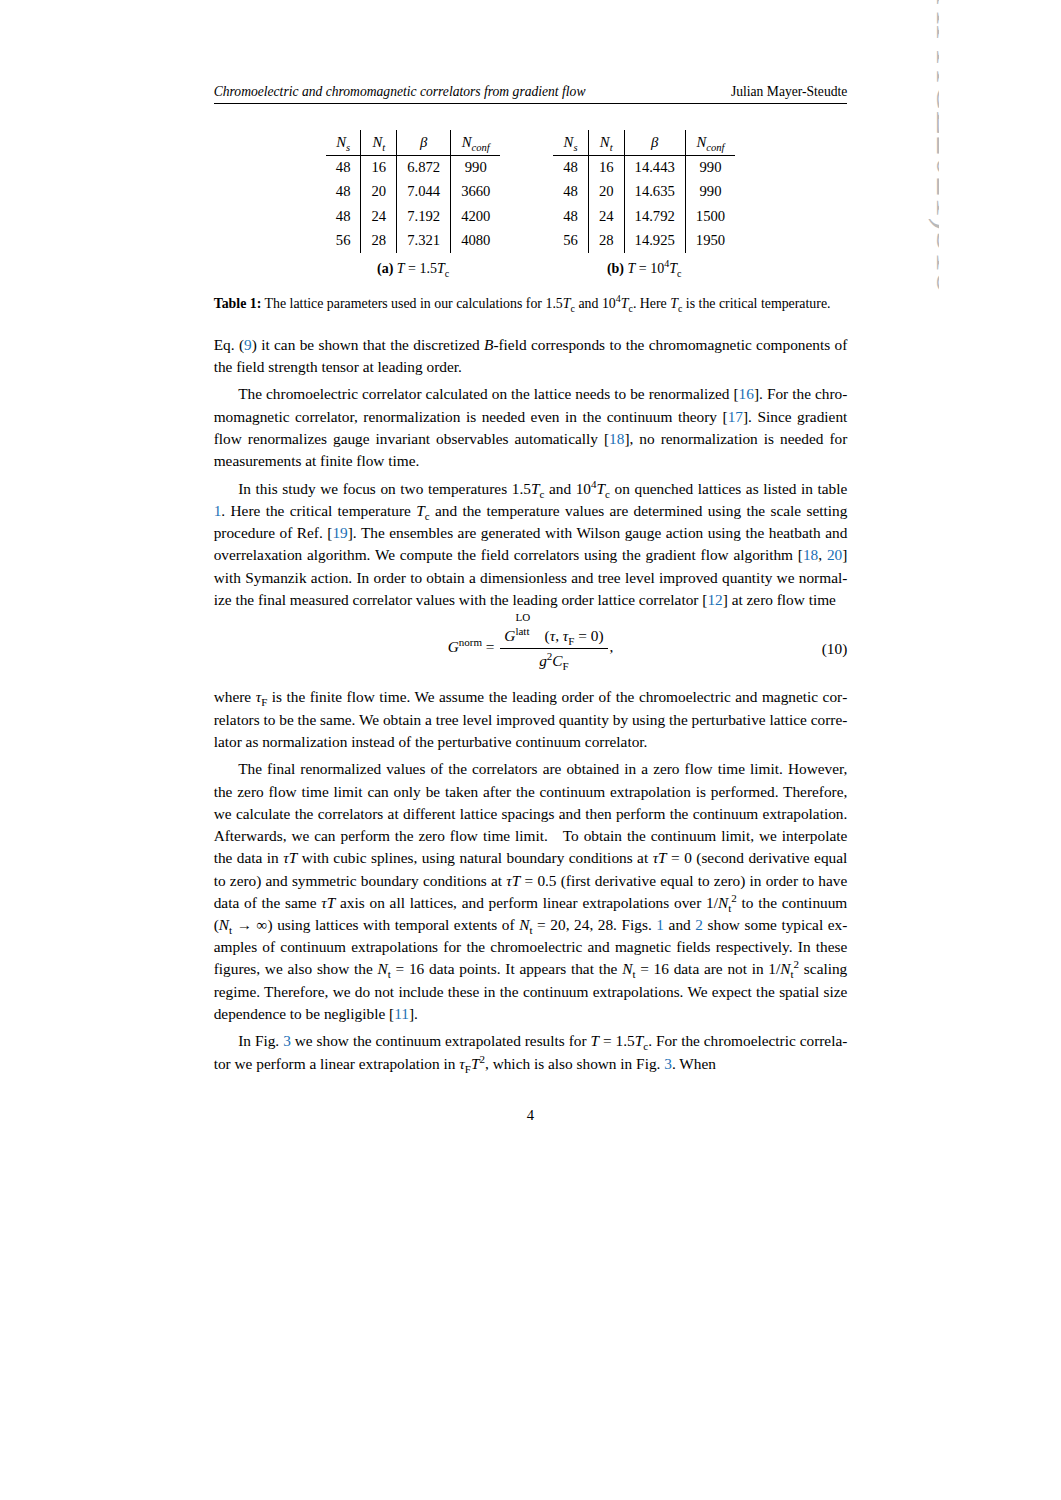Chromoelectric and chromomagnetic correlators from gradient flow Julian Mayer-Steudte
PoS(LATTICE2021)318
| N s | N t | β | N conf |
| --- | --- | --- | --- |
| 48 | 16 | 6.872 | 990 |
| 48 | 20 | 7.044 | 3660 |
| 48 | 24 | 7.192 | 4200 |
| 56 | 28 | 7.321 | 4080 |
(a) T = 1.5Tc
| N s | N t | β | N conf |
| --- | --- | --- | --- |
| 48 | 16 | 14.443 | 990 |
| 48 | 20 | 14.635 | 990 |
| 48 | 24 | 14.792 | 1500 |
| 56 | 28 | 14.925 | 1950 |
(b) T = 104Tc
Table 1: The lattice parameters used in our calculations for 1.5Tc and 104Tc. Here Tc is the critical temperature.
Eq. (9) it can be shown that the discretized B-field corresponds to the chromomagnetic components of the field strength tensor at leading order.
The chromoelectric correlator calculated on the lattice needs to be renormalized [16]. For the chromomagnetic correlator, renormalization is needed even in the continuum theory [17]. Since gradient flow renormalizes gauge invariant observables automatically [18], no renormalization is needed for measurements at finite flow time.
In this study we focus on two temperatures 1.5Tc and 104Tc on quenched lattices as listed in table 1. Here the critical temperature Tc and the temperature values are determined using the scale setting procedure of Ref. [19]. The ensembles are generated with Wilson gauge action using the heatbath and overrelaxation algorithm. We compute the field correlators using the gradient flow algorithm [18, 20] with Symanzik action. In order to obtain a dimensionless and tree level improved quantity we normalize the final measured correlator values with the leading order lattice correlator [12] at zero flow time
Gnorm = GlattLO (τ, τF = 0) g2CF , (10)
where τF is the finite flow time. We assume the leading order of the chromoelectric and magnetic correlators to be the same. We obtain a tree level improved quantity by using the perturbative lattice correlator as normalization instead of the perturbative continuum correlator.
The final renormalized values of the correlators are obtained in a zero flow time limit. However, the zero flow time limit can only be taken after the continuum extrapolation is performed. Therefore, we calculate the correlators at different lattice spacings and then perform the continuum extrapolation. Afterwards, we can perform the zero flow time limit. To obtain the continuum limit, we interpolate the data in τT with cubic splines, using natural boundary conditions at τT = 0 (second derivative equal to zero) and symmetric boundary conditions at τT = 0.5 (first derivative equal to zero) in order to have data of the same τT axis on all lattices, and perform linear extrapolations over 1/Nt2 to the continuum (Nt → ∞) using lattices with temporal extents of Nt = 20, 24, 28. Figs. 1 and 2 show some typical examples of continuum extrapolations for the chromoelectric and magnetic fields respectively. In these figures, we also show the Nt = 16 data points. It appears that the Nt = 16 data are not in 1/Nt2 scaling regime. Therefore, we do not include these in the continuum extrapolations. We expect the spatial size dependence to be negligible [11].
In Fig. 3 we show the continuum extrapolated results for T = 1.5Tc. For the chromoelectric correlator we perform a linear extrapolation in τFT2, which is also shown in Fig. 3. When
4